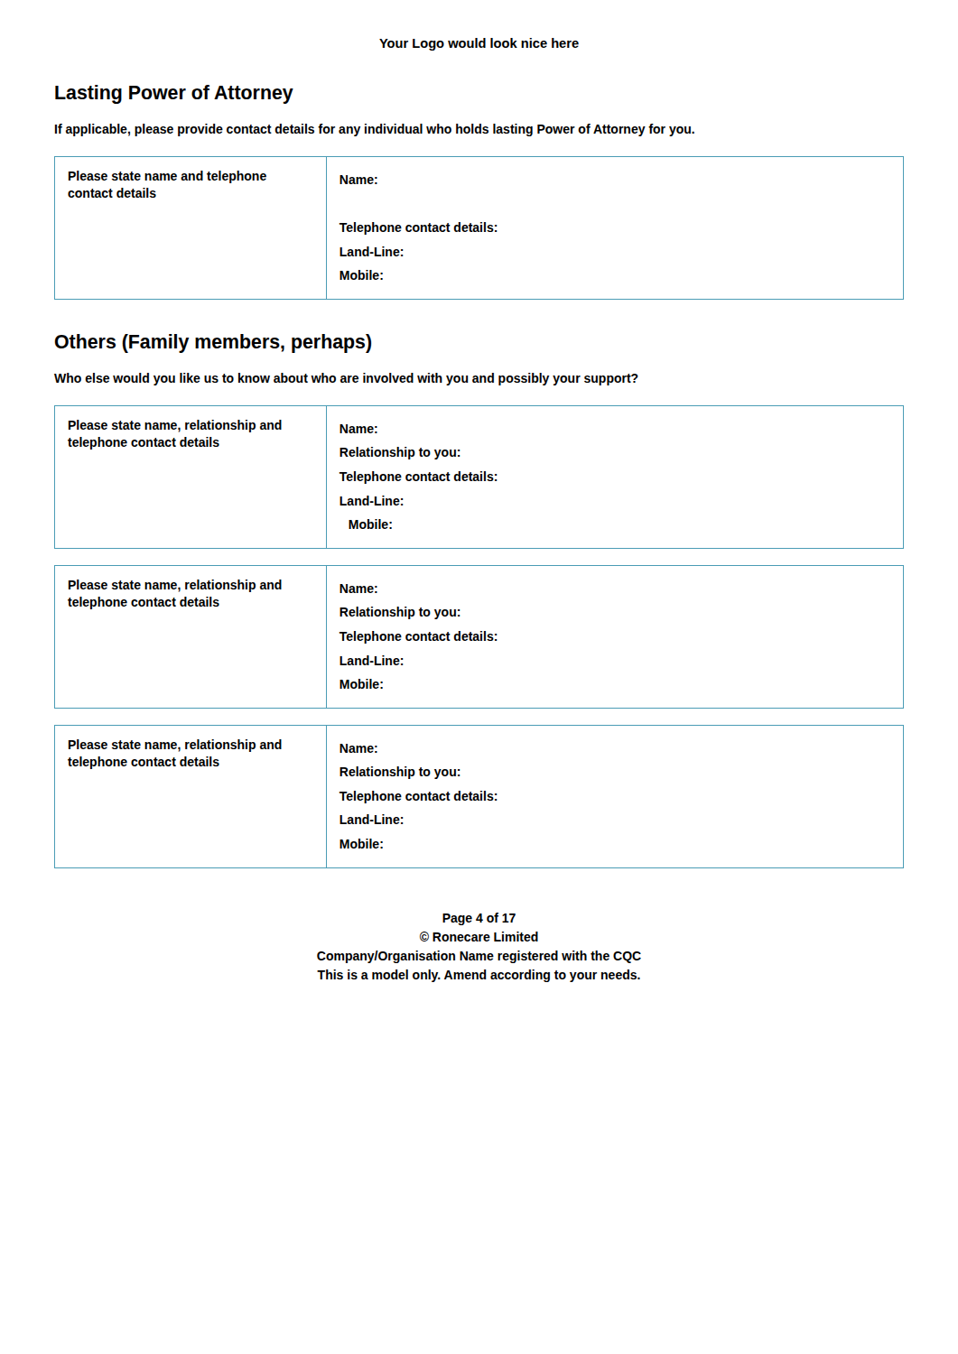Your Logo would look nice here
Lasting Power of Attorney
If applicable, please provide contact details for any individual who holds lasting Power of Attorney for you.
| Please state name and telephone contact details | Name: Telephone contact details: Land-Line: Mobile: |
Others (Family members, perhaps)
Who else would you like us to know about who are involved with you and possibly your support?
| Please state name, relationship and telephone contact details | Name: Relationship to you: Telephone contact details: Land-Line: Mobile: |
| Please state name, relationship and telephone contact details | Name: Relationship to you: Telephone contact details: Land-Line: Mobile: |
| Please state name, relationship and telephone contact details | Name: Relationship to you: Telephone contact details: Land-Line: Mobile: |
Page 4 of 17
© Ronecare Limited
Company/Organisation Name registered with the CQC
This is a model only. Amend according to your needs.